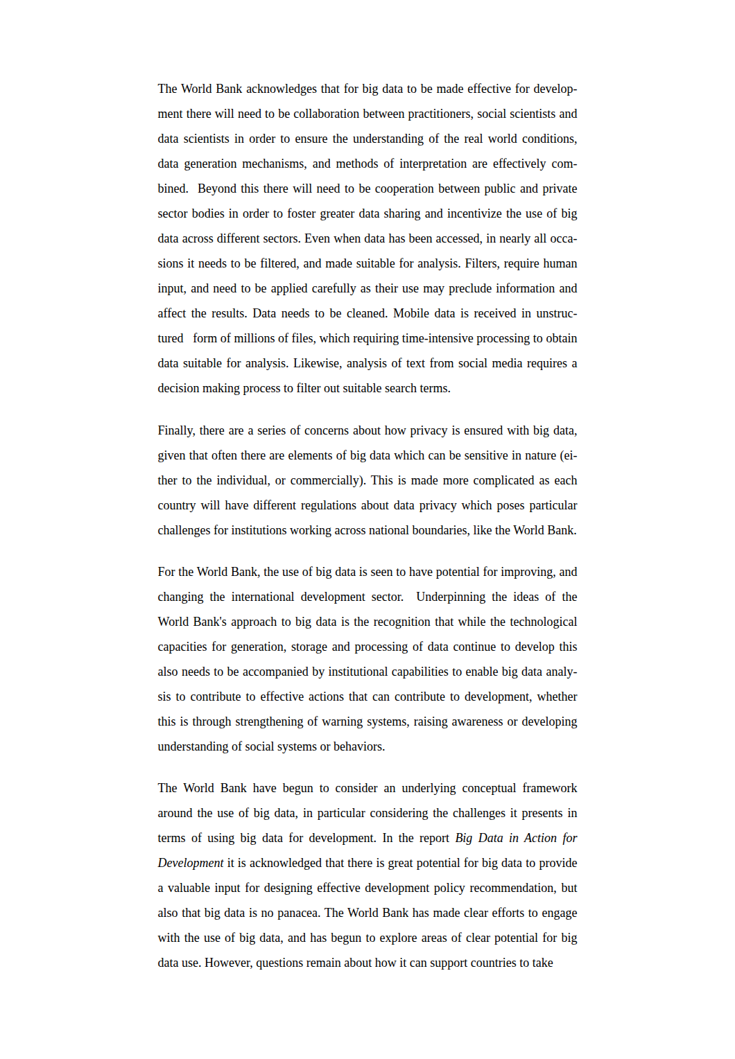The World Bank acknowledges that for big data to be made effective for development there will need to be collaboration between practitioners, social scientists and data scientists in order to ensure the understanding of the real world conditions, data generation mechanisms, and methods of interpretation are effectively combined. Beyond this there will need to be cooperation between public and private sector bodies in order to foster greater data sharing and incentivize the use of big data across different sectors. Even when data has been accessed, in nearly all occasions it needs to be filtered, and made suitable for analysis. Filters, require human input, and need to be applied carefully as their use may preclude information and affect the results. Data needs to be cleaned. Mobile data is received in unstructured form of millions of files, which requiring time-intensive processing to obtain data suitable for analysis. Likewise, analysis of text from social media requires a decision making process to filter out suitable search terms.
Finally, there are a series of concerns about how privacy is ensured with big data, given that often there are elements of big data which can be sensitive in nature (either to the individual, or commercially). This is made more complicated as each country will have different regulations about data privacy which poses particular challenges for institutions working across national boundaries, like the World Bank.
For the World Bank, the use of big data is seen to have potential for improving, and changing the international development sector. Underpinning the ideas of the World Bank's approach to big data is the recognition that while the technological capacities for generation, storage and processing of data continue to develop this also needs to be accompanied by institutional capabilities to enable big data analysis to contribute to effective actions that can contribute to development, whether this is through strengthening of warning systems, raising awareness or developing understanding of social systems or behaviors.
The World Bank have begun to consider an underlying conceptual framework around the use of big data, in particular considering the challenges it presents in terms of using big data for development. In the report Big Data in Action for Development it is acknowledged that there is great potential for big data to provide a valuable input for designing effective development policy recommendation, but also that big data is no panacea. The World Bank has made clear efforts to engage with the use of big data, and has begun to explore areas of clear potential for big data use. However, questions remain about how it can support countries to take